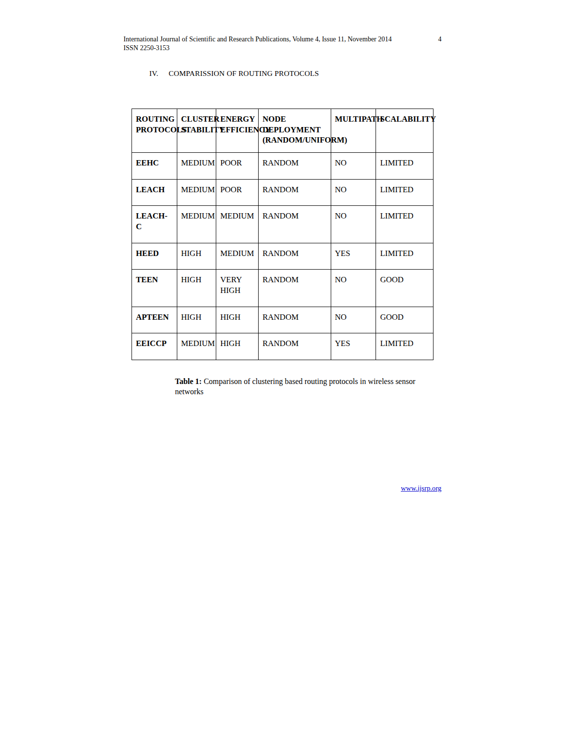International Journal of Scientific and Research Publications, Volume 4, Issue 11, November 2014
ISSN 2250-3153
4
IV. COMPARISSION OF ROUTING PROTOCOLS
| ROUTING PROTOCOLS | CLUSTER STABILITY | ENERGY EFFICIENCY | NODE DEPLOYMENT (RANDOM/UNIFORM) | MULTIPATH | SCALABILITY |
| --- | --- | --- | --- | --- | --- |
| EEHC | MEDIUM | POOR | RANDOM | NO | LIMITED |
| LEACH | MEDIUM | POOR | RANDOM | NO | LIMITED |
| LEACH-C | MEDIUM | MEDIUM | RANDOM | NO | LIMITED |
| HEED | HIGH | MEDIUM | RANDOM | YES | LIMITED |
| TEEN | HIGH | VERY HIGH | RANDOM | NO | GOOD |
| APTEEN | HIGH | HIGH | RANDOM | NO | GOOD |
| EEICCP | MEDIUM | HIGH | RANDOM | YES | LIMITED |
Table 1: Comparison of clustering based routing protocols in wireless sensor networks
www.ijsrp.org